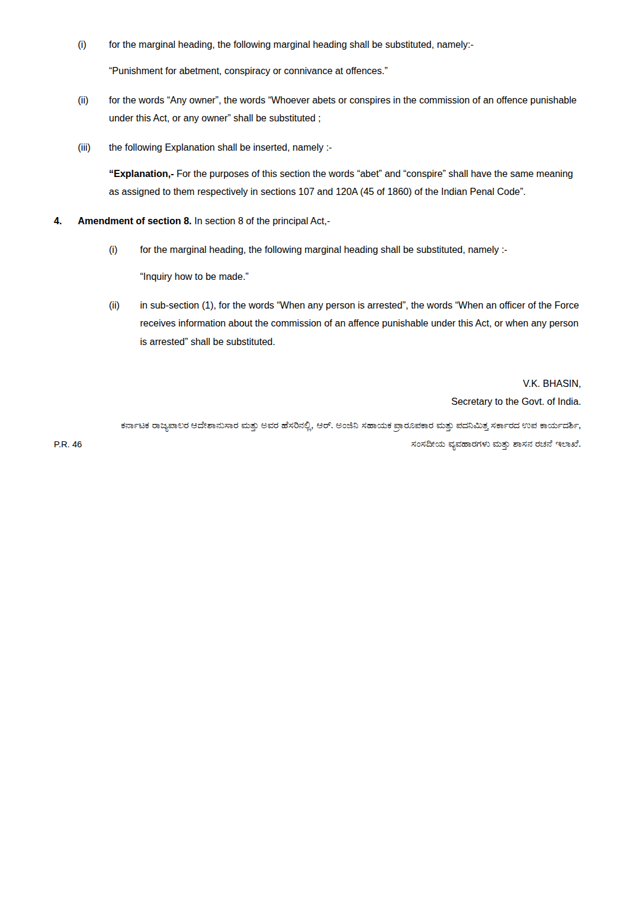(i) for the marginal heading, the following marginal heading shall be substituted, namely:-
“Punishment for abetment, conspiracy or connivance at offences.”
(ii) for the words “Any owner”, the words “Whoever abets or conspires in the commission of an offence punishable under this Act, or any owner” shall be substituted ;
(iii) the following Explanation shall be inserted, namely :-
“Explanation,- For the purposes of this section the words “abet” and “conspire” shall have the same meaning as assigned to them respectively in sections 107 and 120A (45 of 1860) of the Indian Penal Code”.
4. Amendment of section 8. In section 8 of the principal Act,-
(i) for the marginal heading, the following marginal heading shall be substituted, namely :-
“Inquiry how to be made.”
(ii) in sub-section (1), for the words “When any person is arrested”, the words “When an officer of the Force receives information about the commission of an affence punishable under this Act, or when any person is arrested” shall be substituted.
V.K. BHASIN, Secretary to the Govt. of India.
ಕರ್ನಾಟಕ ರಾಜ್ಯಪಾಲರ ಆದೇಶಾನುಸಾರ ಮತ್ತು ಅವರ ಹೆಸರಿನಲ್ಲಿ, ಆರ್. ಅಂಜಿನಿ ಸಹಾಯಕ ಪ್ರಾರೂಪಕಾರ ಮತ್ತು ಪದನಿಮಿತ್ತ ಸರ್ಕಾರದ ಉಪ ಕಾರ್ಯದರ್ಶಿ,
P.R. 46
ಸಂಸದೀಯ ವ್ಯವಹಾರಗಳು ಮತ್ತು ಶಾಸನ ರಚನೆ ಇಲಾಖೆ.